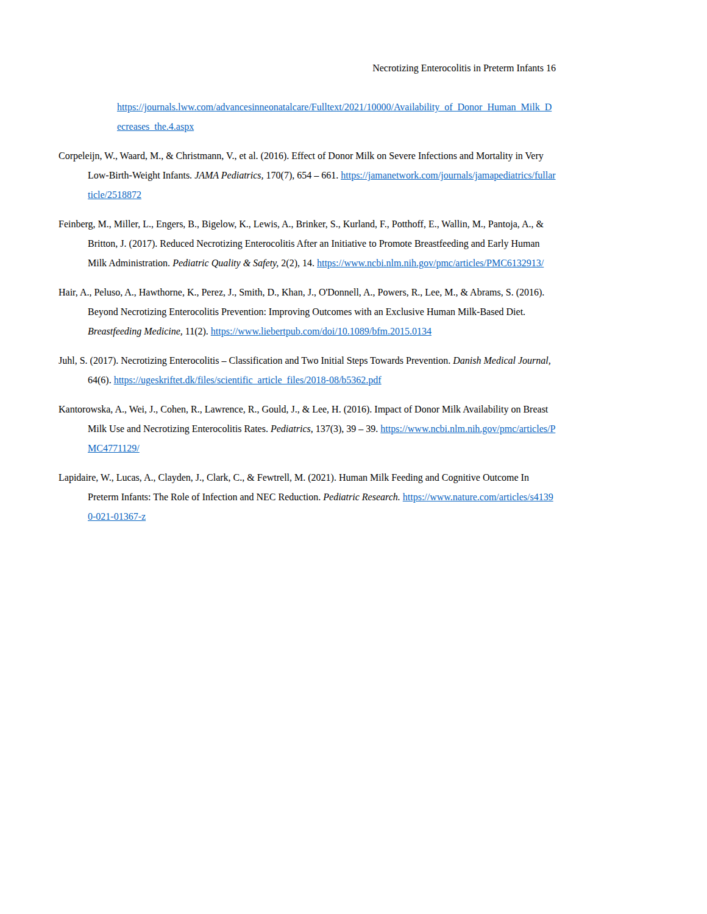Necrotizing Enterocolitis in Preterm Infants 16
https://journals.lww.com/advancesinneonatalcare/Fulltext/2021/10000/Availability_of_Donor_Human_Milk_Decreases_the.4.aspx
Corpeleijn, W., Waard, M., & Christmann, V., et al. (2016). Effect of Donor Milk on Severe Infections and Mortality in Very Low-Birth-Weight Infants. JAMA Pediatrics, 170(7), 654 – 661. https://jamanetwork.com/journals/jamapediatrics/fullarticle/2518872
Feinberg, M., Miller, L., Engers, B., Bigelow, K., Lewis, A., Brinker, S., Kurland, F., Potthoff, E., Wallin, M., Pantoja, A., & Britton, J. (2017). Reduced Necrotizing Enterocolitis After an Initiative to Promote Breastfeeding and Early Human Milk Administration. Pediatric Quality & Safety, 2(2), 14. https://www.ncbi.nlm.nih.gov/pmc/articles/PMC6132913/
Hair, A., Peluso, A., Hawthorne, K., Perez, J., Smith, D., Khan, J., O'Donnell, A., Powers, R., Lee, M., & Abrams, S. (2016). Beyond Necrotizing Enterocolitis Prevention: Improving Outcomes with an Exclusive Human Milk-Based Diet. Breastfeeding Medicine, 11(2). https://www.liebertpub.com/doi/10.1089/bfm.2015.0134
Juhl, S. (2017). Necrotizing Enterocolitis – Classification and Two Initial Steps Towards Prevention. Danish Medical Journal, 64(6). https://ugeskriftet.dk/files/scientific_article_files/2018-08/b5362.pdf
Kantorowska, A., Wei, J., Cohen, R., Lawrence, R., Gould, J., & Lee, H. (2016). Impact of Donor Milk Availability on Breast Milk Use and Necrotizing Enterocolitis Rates. Pediatrics, 137(3), 39 – 39. https://www.ncbi.nlm.nih.gov/pmc/articles/PMC4771129/
Lapidaire, W., Lucas, A., Clayden, J., Clark, C., & Fewtrell, M. (2021). Human Milk Feeding and Cognitive Outcome In Preterm Infants: The Role of Infection and NEC Reduction. Pediatric Research. https://www.nature.com/articles/s41390-021-01367-z